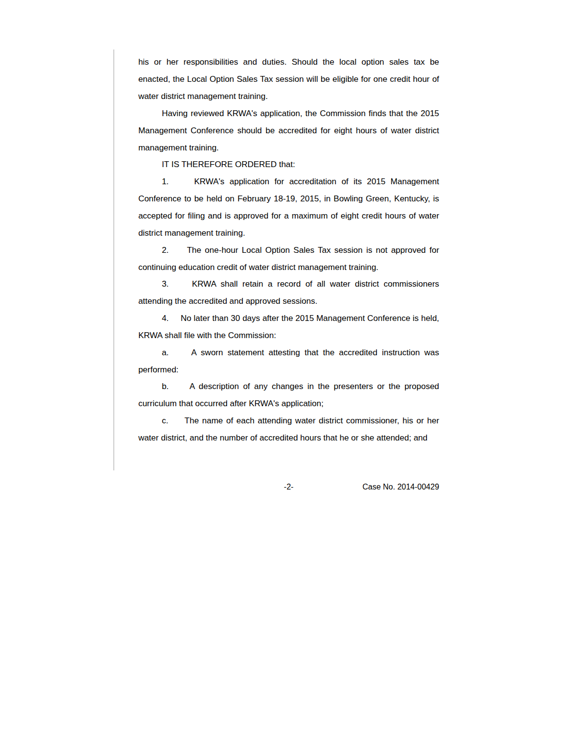his or her responsibilities and duties. Should the local option sales tax be enacted, the Local Option Sales Tax session will be eligible for one credit hour of water district management training.
Having reviewed KRWA's application, the Commission finds that the 2015 Management Conference should be accredited for eight hours of water district management training.
IT IS THEREFORE ORDERED that:
1. KRWA's application for accreditation of its 2015 Management Conference to be held on February 18-19, 2015, in Bowling Green, Kentucky, is accepted for filing and is approved for a maximum of eight credit hours of water district management training. 2. The one-hour Local Option Sales Tax session is not approved for continuing education credit of water district management training. 3. KRWA shall retain a record of all water district commissioners attending the accredited and approved sessions. 4. No later than 30 days after the 2015 Management Conference is held, KRWA shall file with the Commission: a. A sworn statement attesting that the accredited instruction was performed: b. A description of any changes in the presenters or the proposed curriculum that occurred after KRWA's application; c. The name of each attending water district commissioner, his or her water district, and the number of accredited hours that he or she attended; and
-2-
Case No. 2014-00429